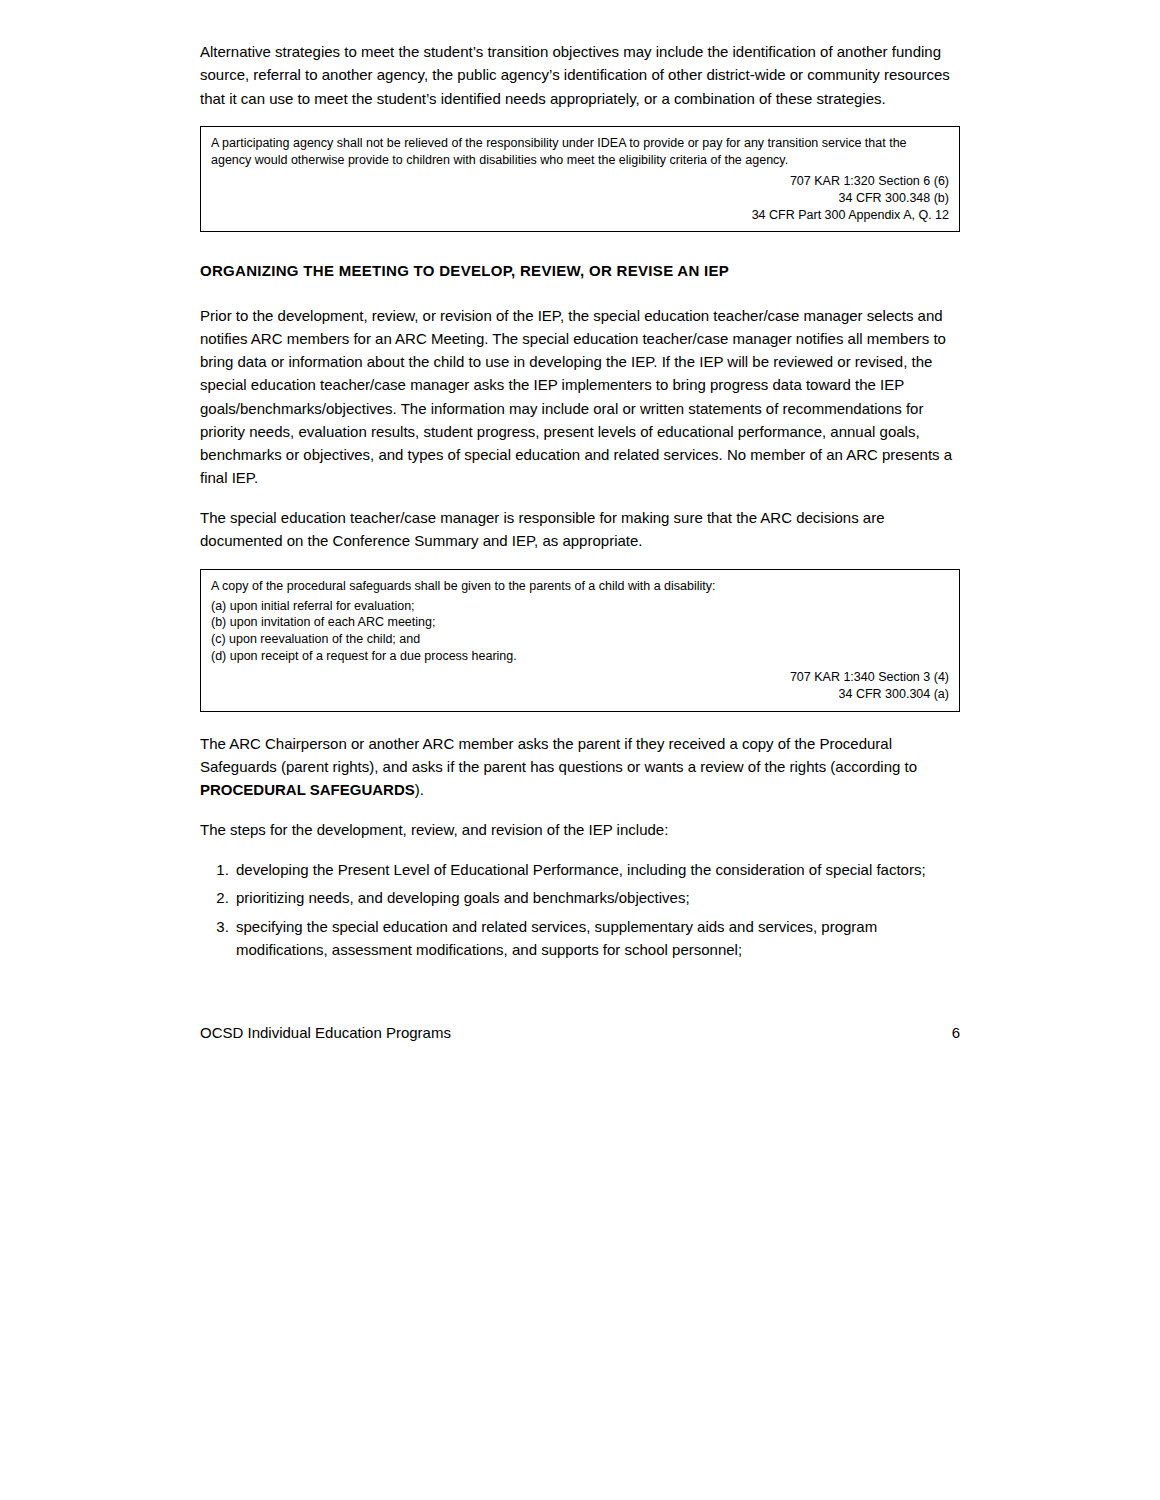Alternative strategies to meet the student’s transition objectives may include the identification of another funding source, referral to another agency, the public agency’s identification of other district-wide or community resources that it can use to meet the student’s identified needs appropriately, or a combination of these strategies.
A participating agency shall not be relieved of the responsibility under IDEA to provide or pay for any transition service that the agency would otherwise provide to children with disabilities who meet the eligibility criteria of the agency.
707 KAR 1:320 Section 6 (6) 34 CFR 300.348 (b) 34 CFR Part 300 Appendix A, Q. 12
ORGANIZING THE MEETING TO DEVELOP, REVIEW, OR REVISE AN IEP
Prior to the development, review, or revision of the IEP, the special education teacher/case manager selects and notifies ARC members for an ARC Meeting. The special education teacher/case manager notifies all members to bring data or information about the child to use in developing the IEP. If the IEP will be reviewed or revised, the special education teacher/case manager asks the IEP implementers to bring progress data toward the IEP goals/benchmarks/objectives. The information may include oral or written statements of recommendations for priority needs, evaluation results, student progress, present levels of educational performance, annual goals, benchmarks or objectives, and types of special education and related services. No member of an ARC presents a final IEP.
The special education teacher/case manager is responsible for making sure that the ARC decisions are documented on the Conference Summary and IEP, as appropriate.
A copy of the procedural safeguards shall be given to the parents of a child with a disability:
(a) upon initial referral for evaluation;
(b) upon invitation of each ARC meeting;
(c) upon reevaluation of the child; and
(d) upon receipt of a request for a due process hearing.
707 KAR 1:340 Section 3 (4) 34 CFR 300.304 (a)
The ARC Chairperson or another ARC member asks the parent if they received a copy of the Procedural Safeguards (parent rights), and asks if the parent has questions or wants a review of the rights (according to PROCEDURAL SAFEGUARDS).
The steps for the development, review, and revision of the IEP include:
developing the Present Level of Educational Performance, including the consideration of special factors;
prioritizing needs, and developing goals and benchmarks/objectives;
specifying the special education and related services, supplementary aids and services, program modifications, assessment modifications, and supports for school personnel;
OCSD Individual Education Programs 6